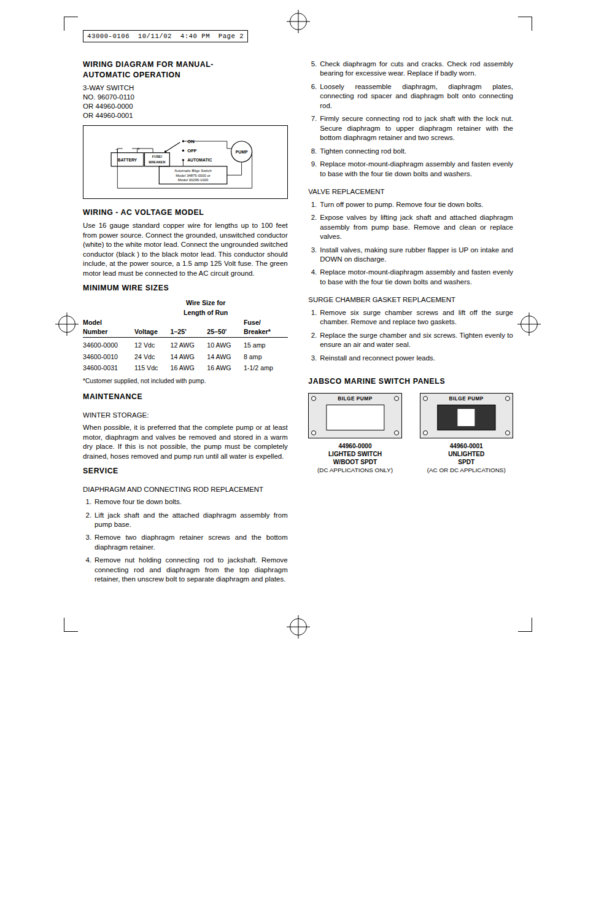43000-0106 10/11/02 4:40 PM Page 2
Wiring Diagram for Manual-
Automatic Operation
3-WAY SWITCH
NO. 96070-0110
OR 44960-0000
OR 44960-0001
BATTERY – + FUSE/ BREAKER ON OFF AUTOMATIC PUMP Automatic Bilge Switch Model 34875-0000 or Model 30295-1000
Wiring - AC Voltage Model
Use 16 gauge standard copper wire for lengths up to 100 feet from power source. Connect the grounded, unswitched conductor (white) to the white motor lead. Connect the ungrounded switched conductor (black ) to the black motor lead. This conductor should include, at the power source, a 1.5 amp 125 Volt fuse. The green motor lead must be connected to the AC circuit ground.
Minimum Wire Sizes
| | | Wire Size for | |
| --- | --- | --- | --- |
| | | Length of Run | |
| Model Number | Voltage | 1–25' | 25–50' | Fuse/ Breaker* |
| 34600-0000 | 12 Vdc | 12 AWG | 10 AWG | 15 amp |
| 34600-0010 | 24 Vdc | 14 AWG | 14 AWG | 8 amp |
| 34600-0031 | 115 Vdc | 16 AWG | 16 AWG | 1-1/2 amp |
*Customer supplied, not included with pump.
Maintenance
Winter Storage:
When possible, it is preferred that the complete pump or at least motor, diaphragm and valves be removed and stored in a warm dry place. If this is not possible, the pump must be completely drained, hoses removed and pump run until all water is expelled.
Service
Diaphragm and Connecting Rod Replacement
Remove four tie down bolts.
Lift jack shaft and the attached diaphragm assembly from pump base.
Remove two diaphragm retainer screws and the bottom diaphragm retainer.
Remove nut holding connecting rod to jackshaft. Remove connecting rod and diaphragm from the top diaphragm retainer, then unscrew bolt to separate diaphragm and plates.
Check diaphragm for cuts and cracks. Check rod assembly bearing for excessive wear. Replace if badly worn.
Loosely reassemble diaphragm, diaphragm plates, connecting rod spacer and diaphragm bolt onto connecting rod.
Firmly secure connecting rod to jack shaft with the lock nut. Secure diaphragm to upper diaphragm retainer with the bottom diaphragm retainer and two screws.
Tighten connecting rod bolt.
Replace motor-mount-diaphragm assembly and fasten evenly to base with the four tie down bolts and washers.
Valve Replacement
Turn off power to pump. Remove four tie down bolts.
Expose valves by lifting jack shaft and attached diaphragm assembly from pump base. Remove and clean or replace valves.
Install valves, making sure rubber flapper is UP on intake and DOWN on discharge.
Replace motor-mount-diaphragm assembly and fasten evenly to base with the four tie down bolts and washers.
Surge Chamber Gasket Replacement
Remove six surge chamber screws and lift off the surge chamber. Remove and replace two gaskets.
Replace the surge chamber and six screws. Tighten evenly to ensure an air and water seal.
Reinstall and reconnect power leads.
Jabsco Marine Switch Panels
BILGE PUMP
44960-0000
LIGHTED SWITCH
W/BOOT SPDT
(DC APPLICATIONS ONLY)
BILGE PUMP
44960-0001
UNLIGHTED
SPDT
(AC OR DC APPLICATIONS)